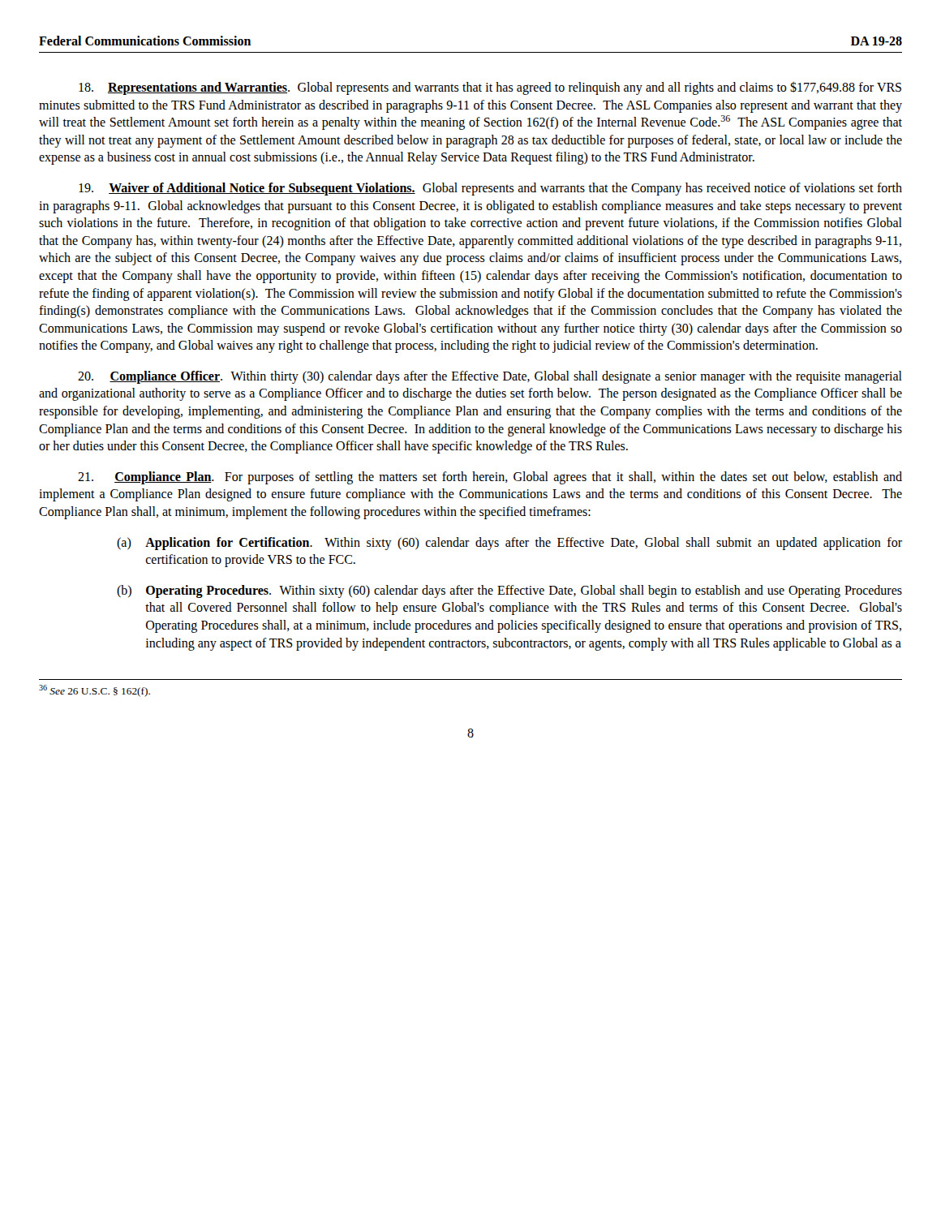Federal Communications Commission
DA 19-28
18. Representations and Warranties. Global represents and warrants that it has agreed to relinquish any and all rights and claims to $177,649.88 for VRS minutes submitted to the TRS Fund Administrator as described in paragraphs 9-11 of this Consent Decree. The ASL Companies also represent and warrant that they will treat the Settlement Amount set forth herein as a penalty within the meaning of Section 162(f) of the Internal Revenue Code.36 The ASL Companies agree that they will not treat any payment of the Settlement Amount described below in paragraph 28 as tax deductible for purposes of federal, state, or local law or include the expense as a business cost in annual cost submissions (i.e., the Annual Relay Service Data Request filing) to the TRS Fund Administrator.
19. Waiver of Additional Notice for Subsequent Violations. Global represents and warrants that the Company has received notice of violations set forth in paragraphs 9-11. Global acknowledges that pursuant to this Consent Decree, it is obligated to establish compliance measures and take steps necessary to prevent such violations in the future. Therefore, in recognition of that obligation to take corrective action and prevent future violations, if the Commission notifies Global that the Company has, within twenty-four (24) months after the Effective Date, apparently committed additional violations of the type described in paragraphs 9-11, which are the subject of this Consent Decree, the Company waives any due process claims and/or claims of insufficient process under the Communications Laws, except that the Company shall have the opportunity to provide, within fifteen (15) calendar days after receiving the Commission's notification, documentation to refute the finding of apparent violation(s). The Commission will review the submission and notify Global if the documentation submitted to refute the Commission's finding(s) demonstrates compliance with the Communications Laws. Global acknowledges that if the Commission concludes that the Company has violated the Communications Laws, the Commission may suspend or revoke Global's certification without any further notice thirty (30) calendar days after the Commission so notifies the Company, and Global waives any right to challenge that process, including the right to judicial review of the Commission's determination.
20. Compliance Officer. Within thirty (30) calendar days after the Effective Date, Global shall designate a senior manager with the requisite managerial and organizational authority to serve as a Compliance Officer and to discharge the duties set forth below. The person designated as the Compliance Officer shall be responsible for developing, implementing, and administering the Compliance Plan and ensuring that the Company complies with the terms and conditions of the Compliance Plan and the terms and conditions of this Consent Decree. In addition to the general knowledge of the Communications Laws necessary to discharge his or her duties under this Consent Decree, the Compliance Officer shall have specific knowledge of the TRS Rules.
21. Compliance Plan. For purposes of settling the matters set forth herein, Global agrees that it shall, within the dates set out below, establish and implement a Compliance Plan designed to ensure future compliance with the Communications Laws and the terms and conditions of this Consent Decree. The Compliance Plan shall, at minimum, implement the following procedures within the specified timeframes:
(a) Application for Certification. Within sixty (60) calendar days after the Effective Date, Global shall submit an updated application for certification to provide VRS to the FCC.
(b) Operating Procedures. Within sixty (60) calendar days after the Effective Date, Global shall begin to establish and use Operating Procedures that all Covered Personnel shall follow to help ensure Global's compliance with the TRS Rules and terms of this Consent Decree. Global's Operating Procedures shall, at a minimum, include procedures and policies specifically designed to ensure that operations and provision of TRS, including any aspect of TRS provided by independent contractors, subcontractors, or agents, comply with all TRS Rules applicable to Global as a
36 See 26 U.S.C. § 162(f).
8